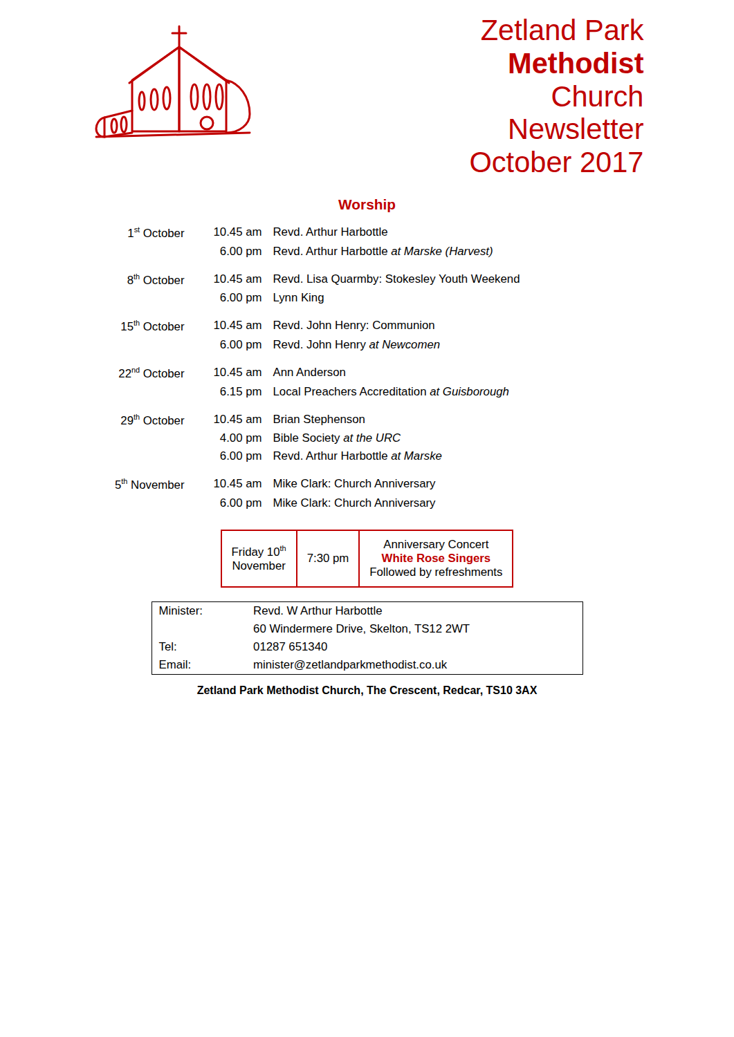Zetland Park
Methodist
Church
Newsletter
October 2017
Worship
| 1 st October | 10.45 am | Revd. Arthur Harbottle |
| | 6.00 pm | Revd. Arthur Harbottle at Marske (Harvest) |
| 8 th October | 10.45 am | Revd. Lisa Quarmby: Stokesley Youth Weekend |
| | 6.00 pm | Lynn King |
| 15 th October | 10.45 am | Revd. John Henry: Communion |
| | 6.00 pm | Revd. John Henry at Newcomen |
| 22 nd October | 10.45 am | Ann Anderson |
| | 6.15 pm | Local Preachers Accreditation at Guisborough |
| 29 th October | 10.45 am | Brian Stephenson |
| | 4.00 pm | Bible Society at the URC |
| | 6.00 pm | Revd. Arthur Harbottle at Marske |
| 5 th November | 10.45 am | Mike Clark: Church Anniversary |
| | 6.00 pm | Mike Clark: Church Anniversary |
| Friday 10 th November | 7:30 pm | Anniversary Concert White Rose Singers Followed by refreshments |
| Minister: | Revd. W Arthur Harbottle |
| | 60 Windermere Drive, Skelton, TS12 2WT |
| Tel: | 01287 651340 |
| Email: | minister@zetlandparkmethodist.co.uk |
Zetland Park Methodist Church, The Crescent, Redcar, TS10 3AX